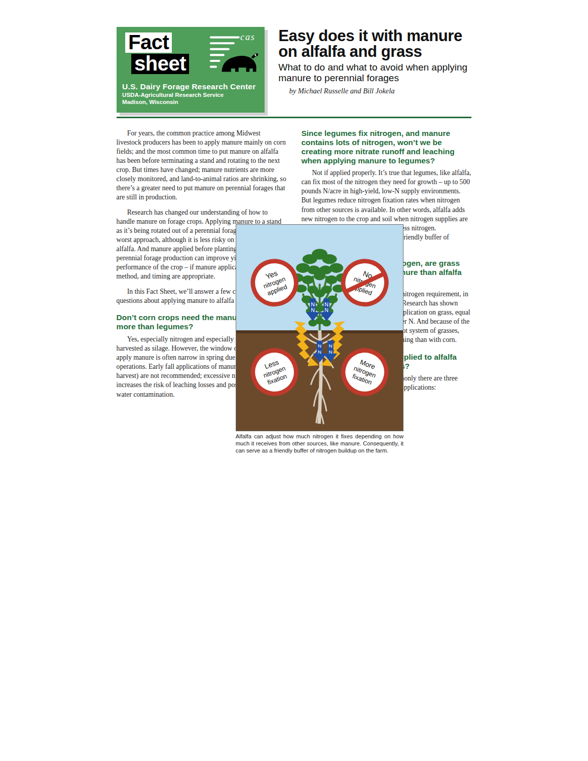c a s
Fact
sheet
U.S. Dairy Forage Research Center
USDA-Agricultural Research Service
Madison, Wisconsin
Easy does it with manure on alfalfa and grass
What to do and what to avoid when applying manure to perennial forages
by Michael Russelle and Bill Jokela
For years, the common practice among Midwest livestock producers has been to apply manure mainly on corn fields; and the most common time to put manure on alfalfa has been before terminating a stand and rotating to the next crop. But times have changed; manure nutrients are more closely monitored, and land-to-animal ratios are shrinking, so there’s a greater need to put manure on perennial forages that are still in production.
Research has changed our understanding of how to handle manure on forage crops. Applying manure to a stand as it’s being rotated out of a perennial forage could be the worst approach, although it is less risky on grass than on alfalfa. And manure applied before planting or during perennial forage production can improve yield and performance of the crop – if manure application rates, method, and timing are appropriate.
In this Fact Sheet, we’ll answer a few commonly asked questions about applying manure to alfalfa and grasses.
Don’t corn crops need the manure nutrients more than legumes?
Yes, especially nitrogen and especially when corn is harvested as silage. However, the window of opportunity to apply manure is often narrow in spring due to planting operations. Early fall applications of manure (after silage harvest) are not recommended; excessive nitrate formation increases the risk of leaching losses and possible ground water contamination.
Since legumes fix nitrogen, and manure contains lots of nitrogen, won’t we be creating more nitrate runoff and leaching when applying manure to legumes?
Not if applied properly. It’s true that legumes, like alfalfa, can fix most of the nitrogen they need for growth – up to 500 pounds N/acre in high-yield, low-N supply environments. But legumes reduce nitrogen fixation rates when nitrogen from other sources is available. In other words, alfalfa adds new nitrogen to the crop and soil when nitrogen supplies are low, but also effectively reduces excess nitrogen. Consequently, alfalfa can serve as a friendly buffer of nitrogen buildup on the farm.
Since grasses don’t fix nitrogen, are grass fields a better place for manure than alfalfa fields?
Yes. Forage grasses have a high nitrogen requirement, in some cases higher than that of corn. Research has shown large yield increases from manure application on grass, equal to or approaching those from fertilizer N. And because of the year-round vegetation and fibrous root system of grasses, there is less potential for nitrate leaching than with corn.
When should manure be applied to alfalfa and other perennial forages?
There is no single answer. Commonly there are three approaches to the timing of manure applications:
N N N N N N N N Yes nitrogen applied No nitrogen applied Less nitrogen fixation More nitrogen fixation
Alfalfa can adjust how much nitrogen it fixes depending on how much it receives from other sources, like manure. Consequently, it can serve as a friendly buffer of nitrogen buildup on the farm.